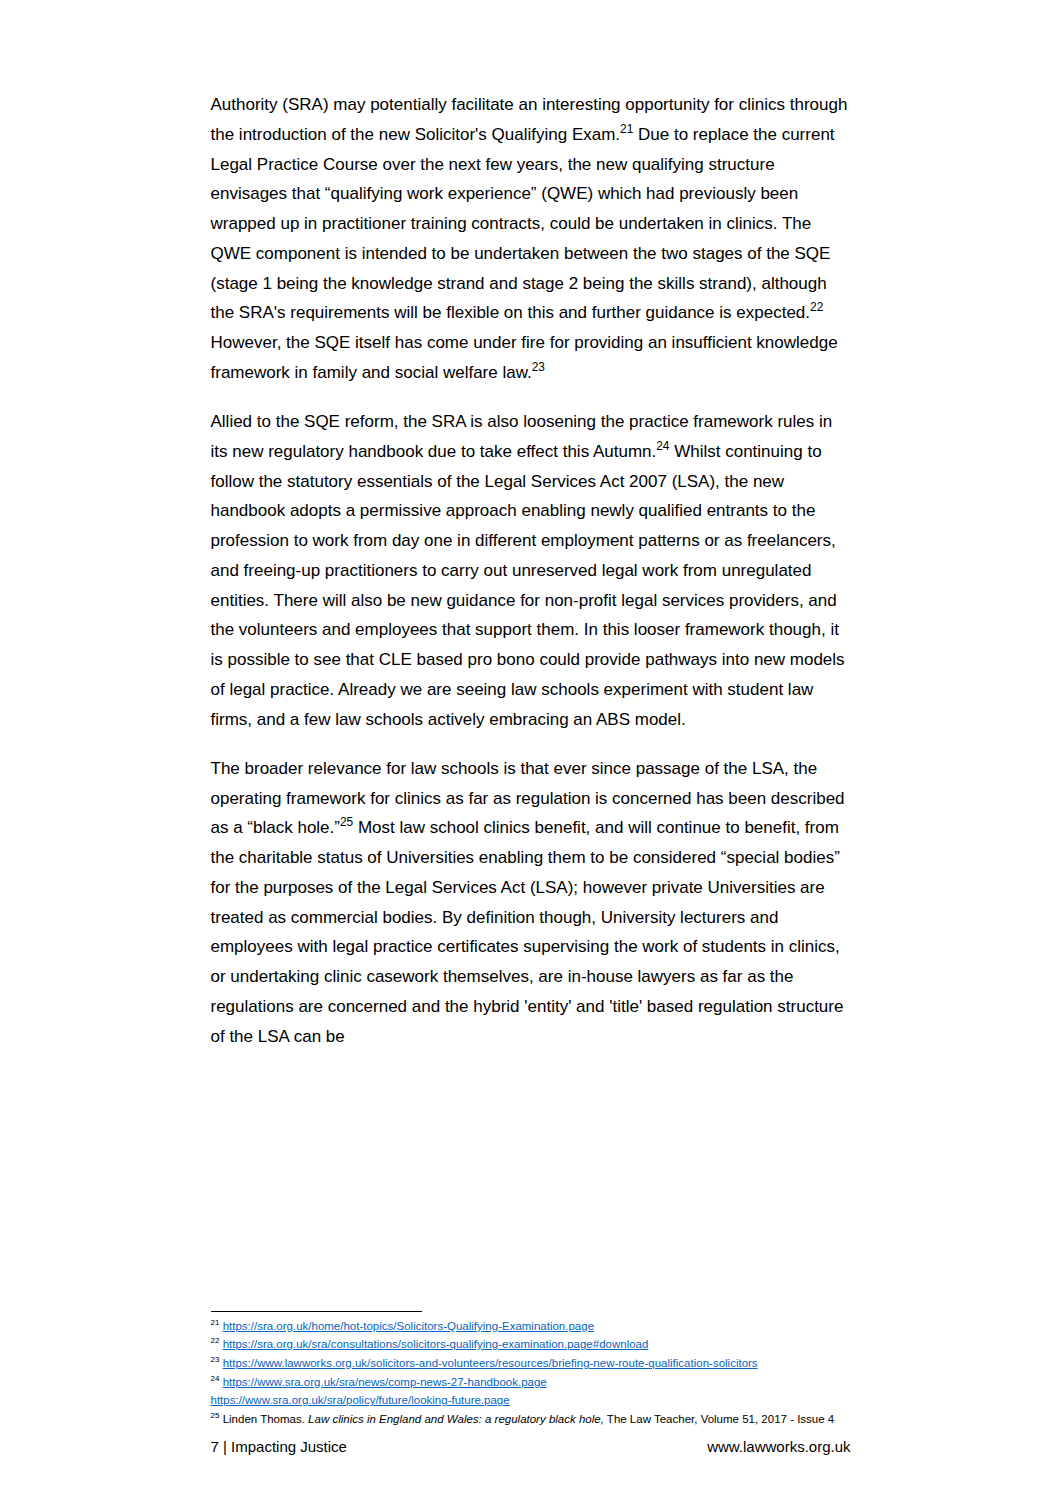Authority (SRA) may potentially facilitate an interesting opportunity for clinics through the introduction of the new Solicitor's Qualifying Exam.21 Due to replace the current Legal Practice Course over the next few years, the new qualifying structure envisages that “qualifying work experience” (QWE) which had previously been wrapped up in practitioner training contracts, could be undertaken in clinics. The QWE component is intended to be undertaken between the two stages of the SQE (stage 1 being the knowledge strand and stage 2 being the skills strand), although the SRA's requirements will be flexible on this and further guidance is expected.22 However, the SQE itself has come under fire for providing an insufficient knowledge framework in family and social welfare law.23
Allied to the SQE reform, the SRA is also loosening the practice framework rules in its new regulatory handbook due to take effect this Autumn.24 Whilst continuing to follow the statutory essentials of the Legal Services Act 2007 (LSA), the new handbook adopts a permissive approach enabling newly qualified entrants to the profession to work from day one in different employment patterns or as freelancers, and freeing-up practitioners to carry out unreserved legal work from unregulated entities. There will also be new guidance for non-profit legal services providers, and the volunteers and employees that support them. In this looser framework though, it is possible to see that CLE based pro bono could provide pathways into new models of legal practice. Already we are seeing law schools experiment with student law firms, and a few law schools actively embracing an ABS model.
The broader relevance for law schools is that ever since passage of the LSA, the operating framework for clinics as far as regulation is concerned has been described as a “black hole.”25 Most law school clinics benefit, and will continue to benefit, from the charitable status of Universities enabling them to be considered “special bodies” for the purposes of the Legal Services Act (LSA); however private Universities are treated as commercial bodies. By definition though, University lecturers and employees with legal practice certificates supervising the work of students in clinics, or undertaking clinic casework themselves, are in-house lawyers as far as the regulations are concerned and the hybrid 'entity' and 'title' based regulation structure of the LSA can be
21 https://sra.org.uk/home/hot-topics/Solicitors-Qualifying-Examination.page
22 https://sra.org.uk/sra/consultations/solicitors-qualifying-examination.page#download
23 https://www.lawworks.org.uk/solicitors-and-volunteers/resources/briefing-new-route-qualification-solicitors
24 https://www.sra.org.uk/sra/news/comp-news-27-handbook.page
https://www.sra.org.uk/sra/policy/future/looking-future.page
25 Linden Thomas. Law clinics in England and Wales: a regulatory black hole, The Law Teacher, Volume 51, 2017 - Issue 4
7 | Impacting Justice
www.lawworks.org.uk